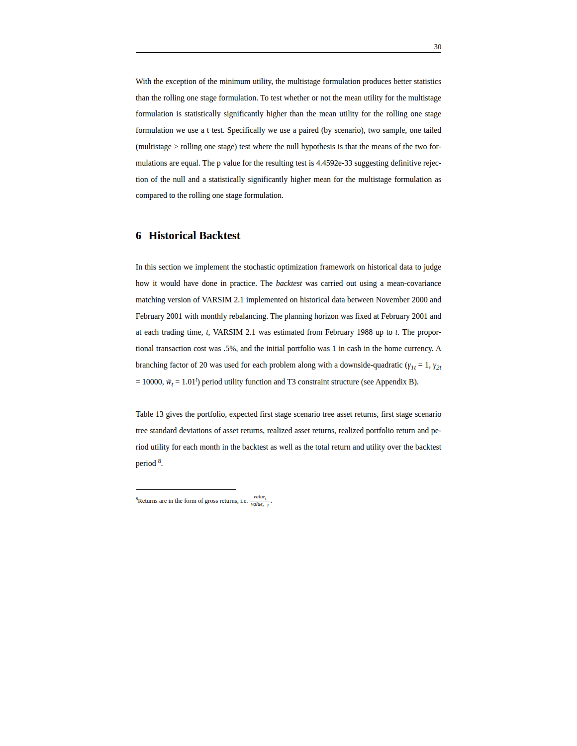30
With the exception of the minimum utility, the multistage formulation produces better statistics than the rolling one stage formulation. To test whether or not the mean utility for the multistage formulation is statistically significantly higher than the mean utility for the rolling one stage formulation we use a t test. Specifically we use a paired (by scenario), two sample, one tailed (multistage > rolling one stage) test where the null hypothesis is that the means of the two formulations are equal. The p value for the resulting test is 4.4592e-33 suggesting definitive rejection of the null and a statistically significantly higher mean for the multistage formulation as compared to the rolling one stage formulation.
6 Historical Backtest
In this section we implement the stochastic optimization framework on historical data to judge how it would have done in practice. The backtest was carried out using a mean-covariance matching version of VARSIM 2.1 implemented on historical data between November 2000 and February 2001 with monthly rebalancing. The planning horizon was fixed at February 2001 and at each trading time, t, VARSIM 2.1 was estimated from February 1988 up to t. The proportional transaction cost was .5%, and the initial portfolio was 1 in cash in the home currency. A branching factor of 20 was used for each problem along with a downside-quadratic (γ1t = 1, γ2t = 10000, w̃t = 1.01t) period utility function and T3 constraint structure (see Appendix B).
Table 13 gives the portfolio, expected first stage scenario tree asset returns, first stage scenario tree standard deviations of asset returns, realized asset returns, realized portfolio return and period utility for each month in the backtest as well as the total return and utility over the backtest period 8.
8Returns are in the form of gross returns, i.e. valuet valuet−1.